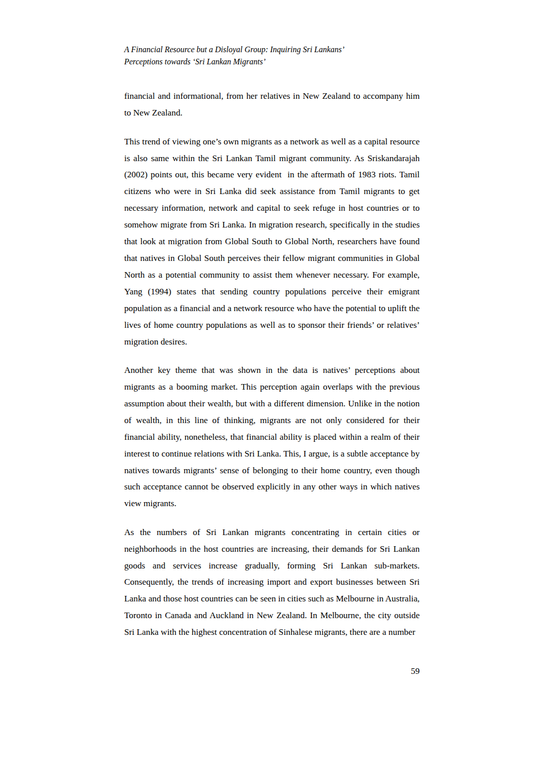A Financial Resource but a Disloyal Group: Inquiring Sri Lankans’ Perceptions towards ‘Sri Lankan Migrants’
financial and informational, from her relatives in New Zealand to accompany him to New Zealand.
This trend of viewing one’s own migrants as a network as well as a capital resource is also same within the Sri Lankan Tamil migrant community. As Sriskandarajah (2002) points out, this became very evident in the aftermath of 1983 riots. Tamil citizens who were in Sri Lanka did seek assistance from Tamil migrants to get necessary information, network and capital to seek refuge in host countries or to somehow migrate from Sri Lanka. In migration research, specifically in the studies that look at migration from Global South to Global North, researchers have found that natives in Global South perceives their fellow migrant communities in Global North as a potential community to assist them whenever necessary. For example, Yang (1994) states that sending country populations perceive their emigrant population as a financial and a network resource who have the potential to uplift the lives of home country populations as well as to sponsor their friends’ or relatives’ migration desires.
Another key theme that was shown in the data is natives’ perceptions about migrants as a booming market. This perception again overlaps with the previous assumption about their wealth, but with a different dimension. Unlike in the notion of wealth, in this line of thinking, migrants are not only considered for their financial ability, nonetheless, that financial ability is placed within a realm of their interest to continue relations with Sri Lanka. This, I argue, is a subtle acceptance by natives towards migrants’ sense of belonging to their home country, even though such acceptance cannot be observed explicitly in any other ways in which natives view migrants.
As the numbers of Sri Lankan migrants concentrating in certain cities or neighborhoods in the host countries are increasing, their demands for Sri Lankan goods and services increase gradually, forming Sri Lankan sub-markets. Consequently, the trends of increasing import and export businesses between Sri Lanka and those host countries can be seen in cities such as Melbourne in Australia, Toronto in Canada and Auckland in New Zealand. In Melbourne, the city outside Sri Lanka with the highest concentration of Sinhalese migrants, there are a number
59